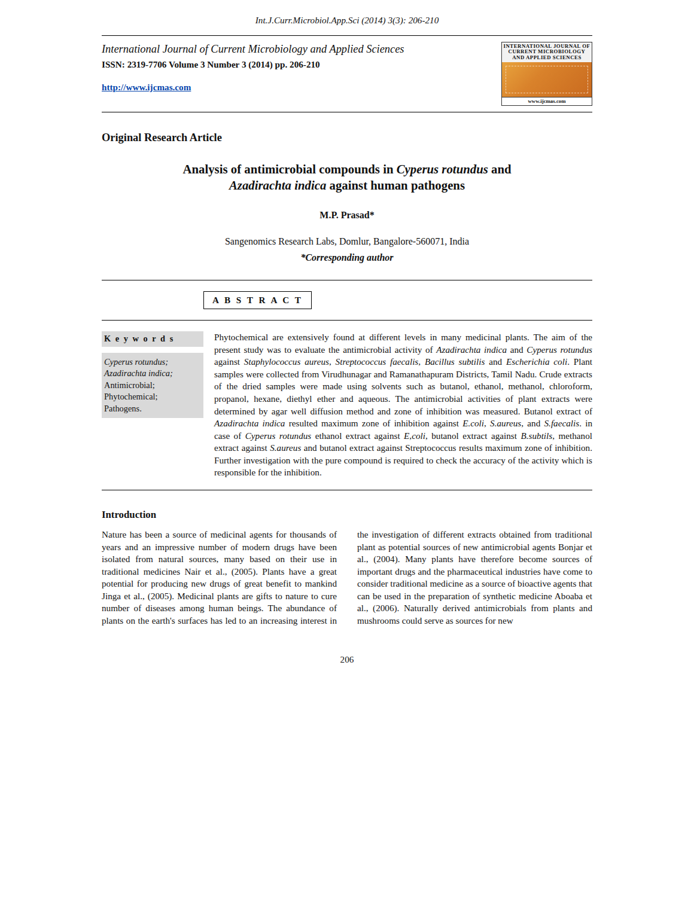Int.J.Curr.Microbiol.App.Sci (2014) 3(3): 206-210
International Journal of Current Microbiology and Applied Sciences
ISSN: 2319-7706 Volume 3 Number 3 (2014) pp. 206-210
http://www.ijcmas.com
INTERNATIONAL JOURNAL OF CURRENT MICROBIOLOGY AND APPLIED SCIENCES
www.ijcmas.com
Original Research Article
Analysis of antimicrobial compounds in Cyperus rotundus and
Azadirachta indica against human pathogens
M.P. Prasad*
Sangenomics Research Labs, Domlur, Bangalore-560071, India
*Corresponding author
A B S T R A C T
K e y w o r d s
Cyperus rotundus;
Azadirachta indica;
Antimicrobial;
Phytochemical;
Pathogens.
Phytochemical are extensively found at different levels in many medicinal plants. The aim of the present study was to evaluate the antimicrobial activity of Azadirachta indica and Cyperus rotundus against Staphylococcus aureus, Streptococcus faecalis, Bacillus subtilis and Escherichia coli. Plant samples were collected from Virudhunagar and Ramanathapuram Districts, Tamil Nadu. Crude extracts of the dried samples were made using solvents such as butanol, ethanol, methanol, chloroform, propanol, hexane, diethyl ether and aqueous. The antimicrobial activities of plant extracts were determined by agar well diffusion method and zone of inhibition was measured. Butanol extract of Azadirachta indica resulted maximum zone of inhibition against E.coli, S.aureus, and S.faecalis. in case of Cyperus rotundus ethanol extract against E,coli, butanol extract against B.subtils, methanol extract against S.aureus and butanol extract against Streptococcus results maximum zone of inhibition. Further investigation with the pure compound is required to check the accuracy of the activity which is responsible for the inhibition.
Introduction
Nature has been a source of medicinal agents for thousands of years and an impressive number of modern drugs have been isolated from natural sources, many based on their use in traditional medicines Nair et al., (2005). Plants have a great potential for producing new drugs of great benefit to mankind Jinga et al., (2005). Medicinal plants are gifts to nature to cure number of diseases among human beings. The abundance of plants on the earth's surfaces has led to an increasing interest in the investigation of different extracts obtained from traditional plant as potential sources of new antimicrobial agents Bonjar et al., (2004). Many plants have therefore become sources of important drugs and the pharmaceutical industries have come to consider traditional medicine as a source of bioactive agents that can be used in the preparation of synthetic medicine Aboaba et al., (2006). Naturally derived antimicrobials from plants and mushrooms could serve as sources for new
206